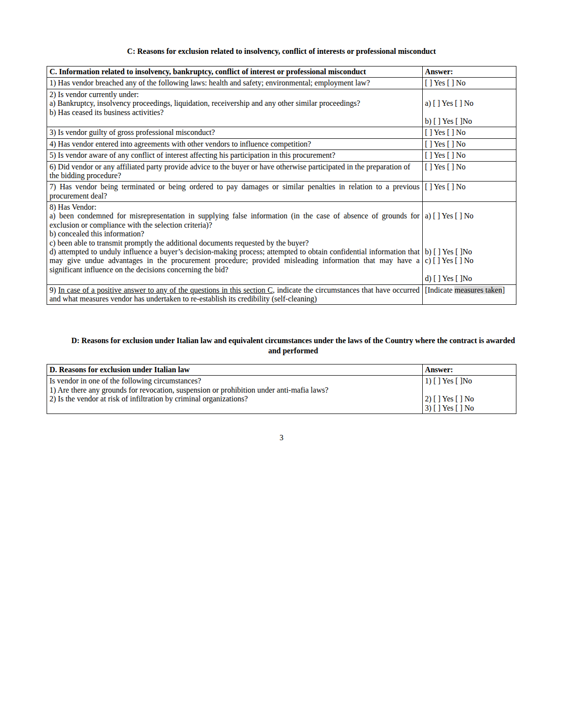C: Reasons for exclusion related to insolvency, conflict of interests or professional misconduct
| C. Information related to insolvency, bankruptcy, conflict of interest or professional misconduct | Answer: |
| --- | --- |
| 1) Has vendor breached any of the following laws: health and safety; environmental; employment law? | [ ] Yes [ ] No |
| 2) Is vendor currently under: a) Bankruptcy, insolvency proceedings, liquidation, receivership and any other similar proceedings? b) Has ceased its business activities? | a) [ ] Yes [ ] No b) [ ] Yes [ ]No |
| 3) Is vendor guilty of gross professional misconduct? | [ ] Yes [ ] No |
| 4) Has vendor entered into agreements with other vendors to influence competition? | [ ] Yes [ ] No |
| 5) Is vendor aware of any conflict of interest affecting his participation in this procurement? | [ ] Yes [ ] No |
| 6) Did vendor or any affiliated party provide advice to the buyer or have otherwise participated in the preparation of the bidding procedure? | [ ] Yes [ ] No |
| 7) Has vendor being terminated or being ordered to pay damages or similar penalties in relation to a previous procurement deal? | [ ] Yes [ ] No |
| 8) Has Vendor: a) been condemned for misrepresentation in supplying false information (in the case of absence of grounds for exclusion or compliance with the selection criteria)? b) concealed this information? c) been able to transmit promptly the additional documents requested by the buyer? d) attempted to unduly influence a buyer’s decision-making process; attempted to obtain confidential information that may give undue advantages in the procurement procedure; provided misleading information that may have a significant influence on the decisions concerning the bid? | a) [ ] Yes [ ] No b) [ ] Yes [ ]No c) [ ] Yes [ ] No d) [ ] Yes [ ]No |
| 9) In case of a positive answer to any of the questions in this section C , indicate the circumstances that have occurred and what measures vendor has undertaken to re-establish its credibility (self-cleaning) | [Indicate measures taken ] |
D: Reasons for exclusion under Italian law and equivalent circumstances under the laws of the Country where the contract is awarded and performed
| D. Reasons for exclusion under Italian law | Answer: |
| --- | --- |
| Is vendor in one of the following circumstances? 1) Are there any grounds for revocation, suspension or prohibition under anti-mafia laws? 2) Is the vendor at risk of infiltration by criminal organizations? | 1) [ ] Yes [ ]No 2) [ ] Yes [ ] No 3) [ ] Yes [ ] No |
3